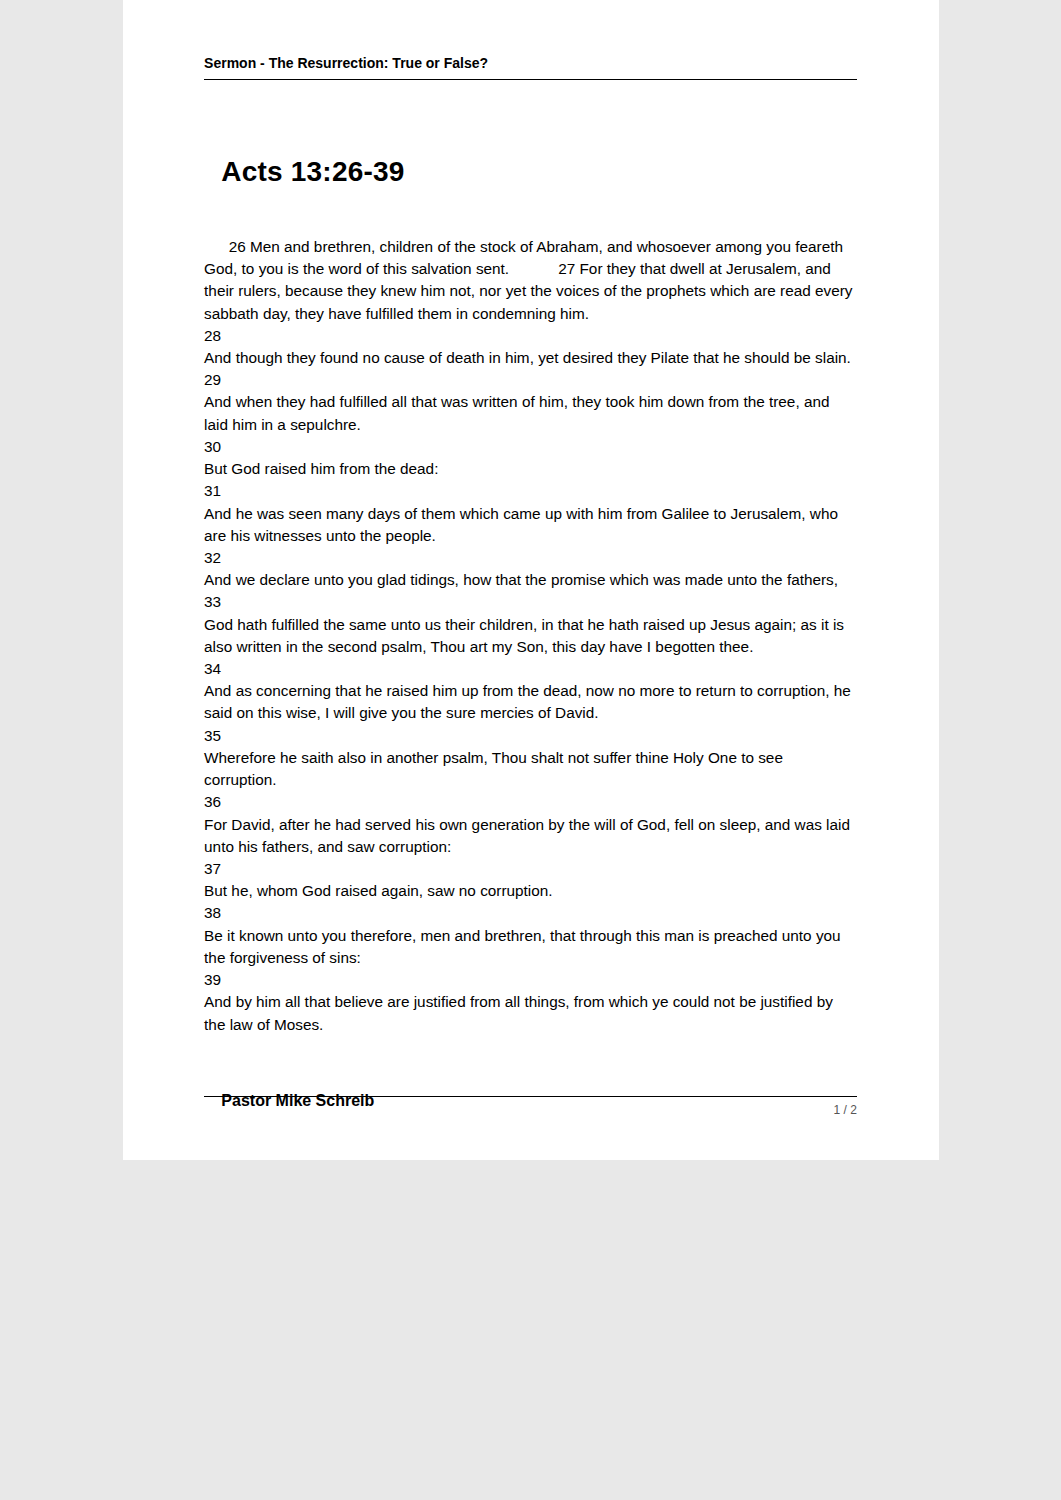Sermon - The Resurrection: True or False?
Acts 13:26-39
26 Men and brethren, children of the stock of Abraham, and whosoever among you feareth God, to you is the word of this salvation sent. 27 For they that dwell at Jerusalem, and their rulers, because they knew him not, nor yet the voices of the prophets which are read every sabbath day, they have fulfilled them in condemning him.
28
And though they found no cause of death in him, yet desired they Pilate that he should be slain.
29
And when they had fulfilled all that was written of him, they took him down from the tree, and laid him in a sepulchre.
30
But God raised him from the dead:
31
And he was seen many days of them which came up with him from Galilee to Jerusalem, who are his witnesses unto the people.
32
And we declare unto you glad tidings, how that the promise which was made unto the fathers,
33
God hath fulfilled the same unto us their children, in that he hath raised up Jesus again; as it is also written in the second psalm, Thou art my Son, this day have I begotten thee.
34
And as concerning that he raised him up from the dead, now no more to return to corruption, he said on this wise, I will give you the sure mercies of David.
35
Wherefore he saith also in another psalm, Thou shalt not suffer thine Holy One to see corruption.
36
For David, after he had served his own generation by the will of God, fell on sleep, and was laid unto his fathers, and saw corruption:
37
But he, whom God raised again, saw no corruption.
38
Be it known unto you therefore, men and brethren, that through this man is preached unto you the forgiveness of sins:
39
And by him all that believe are justified from all things, from which ye could not be justified by the law of Moses.
Pastor Mike Schreib
1 / 2